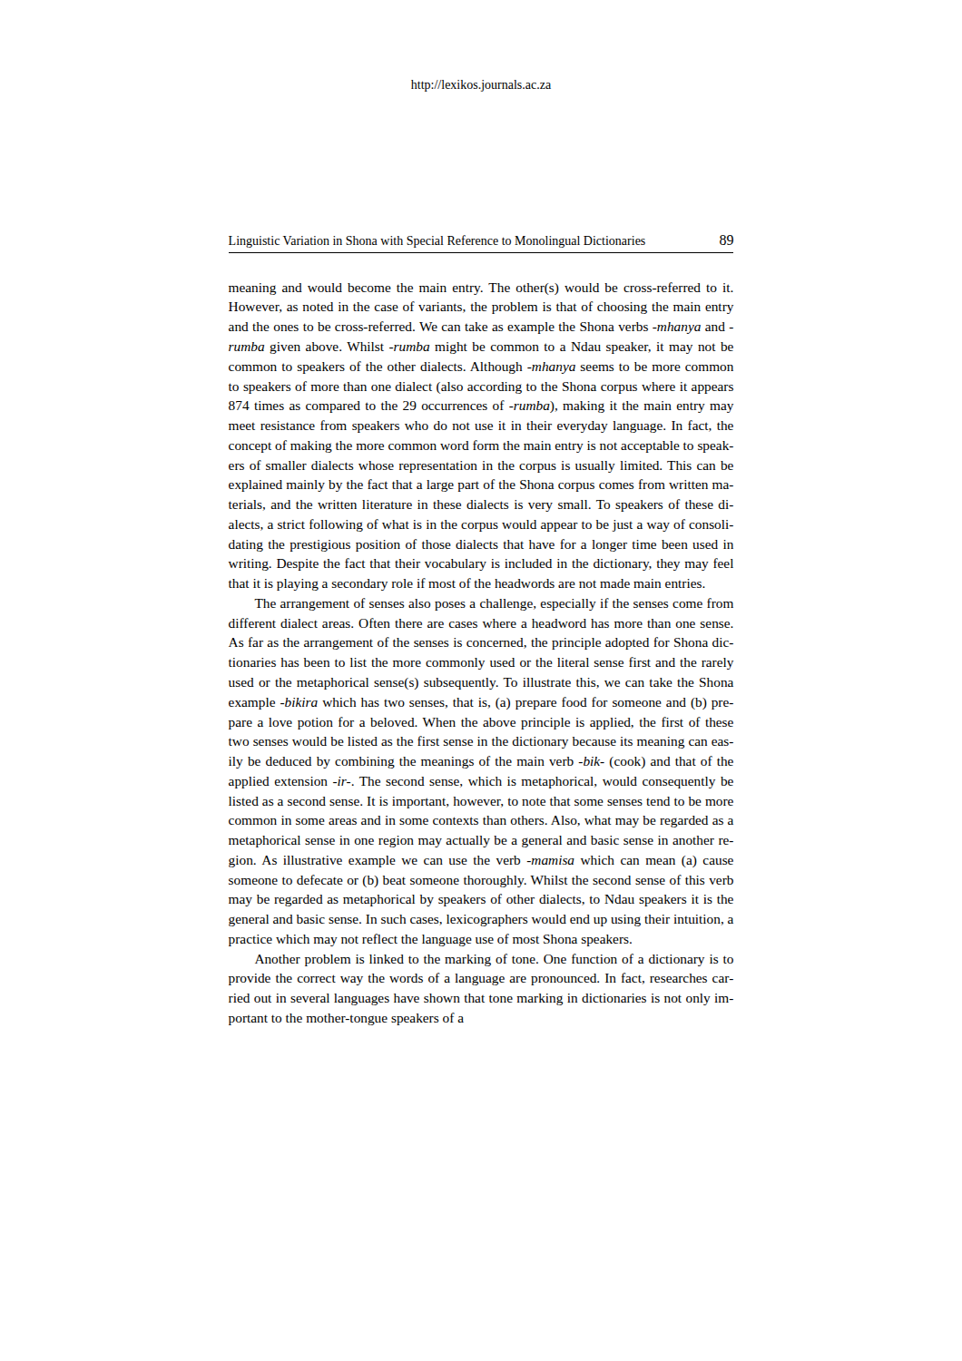http://lexikos.journals.ac.za
Linguistic Variation in Shona with Special Reference to Monolingual Dictionaries 89
meaning and would become the main entry. The other(s) would be cross-referred to it. However, as noted in the case of variants, the problem is that of choosing the main entry and the ones to be cross-referred. We can take as example the Shona verbs -mhanya and -rumba given above. Whilst -rumba might be common to a Ndau speaker, it may not be common to speakers of the other dialects. Although -mhanya seems to be more common to speakers of more than one dialect (also according to the Shona corpus where it appears 874 times as compared to the 29 occurrences of -rumba), making it the main entry may meet resistance from speakers who do not use it in their everyday language. In fact, the concept of making the more common word form the main entry is not acceptable to speakers of smaller dialects whose representation in the corpus is usually limited. This can be explained mainly by the fact that a large part of the Shona corpus comes from written materials, and the written literature in these dialects is very small. To speakers of these dialects, a strict following of what is in the corpus would appear to be just a way of consolidating the prestigious position of those dialects that have for a longer time been used in writing. Despite the fact that their vocabulary is included in the dictionary, they may feel that it is playing a secondary role if most of the headwords are not made main entries.
The arrangement of senses also poses a challenge, especially if the senses come from different dialect areas. Often there are cases where a headword has more than one sense. As far as the arrangement of the senses is concerned, the principle adopted for Shona dictionaries has been to list the more commonly used or the literal sense first and the rarely used or the metaphorical sense(s) subsequently. To illustrate this, we can take the Shona example -bikira which has two senses, that is, (a) prepare food for someone and (b) prepare a love potion for a beloved. When the above principle is applied, the first of these two senses would be listed as the first sense in the dictionary because its meaning can easily be deduced by combining the meanings of the main verb -bik- (cook) and that of the applied extension -ir-. The second sense, which is metaphorical, would consequently be listed as a second sense. It is important, however, to note that some senses tend to be more common in some areas and in some contexts than others. Also, what may be regarded as a metaphorical sense in one region may actually be a general and basic sense in another region. As illustrative example we can use the verb -mamisa which can mean (a) cause someone to defecate or (b) beat someone thoroughly. Whilst the second sense of this verb may be regarded as metaphorical by speakers of other dialects, to Ndau speakers it is the general and basic sense. In such cases, lexicographers would end up using their intuition, a practice which may not reflect the language use of most Shona speakers.
Another problem is linked to the marking of tone. One function of a dictionary is to provide the correct way the words of a language are pronounced. In fact, researches carried out in several languages have shown that tone marking in dictionaries is not only important to the mother-tongue speakers of a